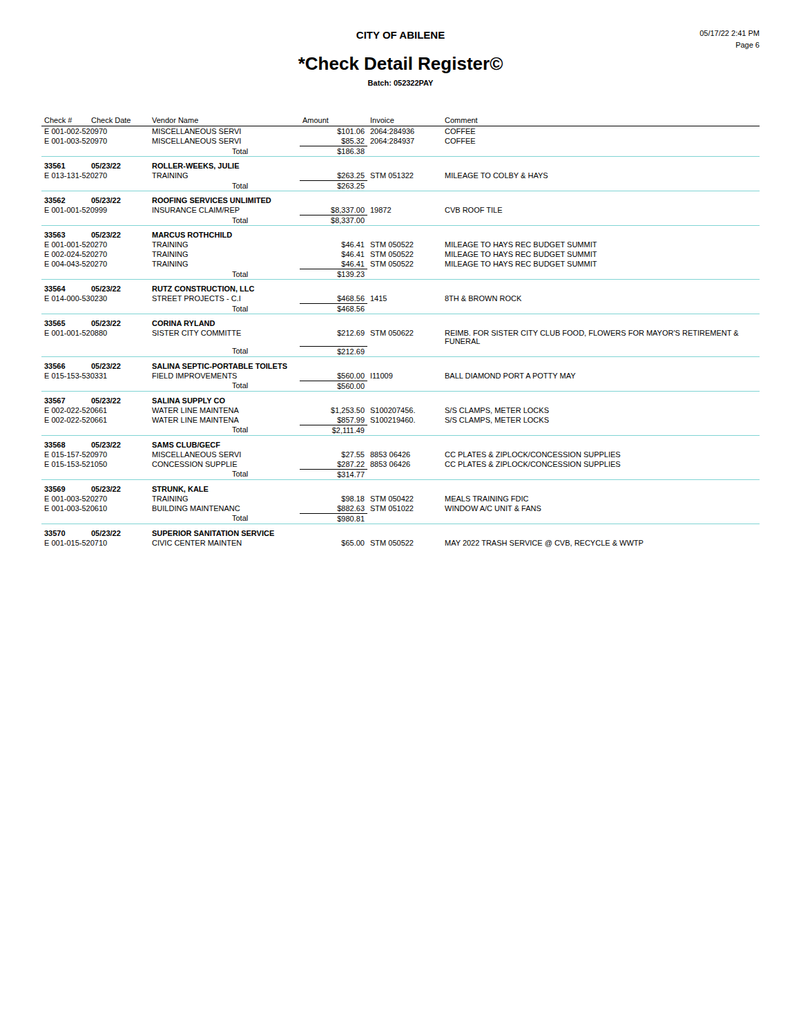05/17/22 2:41 PM
Page 6
CITY OF ABILENE
*Check Detail Register©
Batch: 052322PAY
| Check # | Check Date | Vendor Name | Amount | Invoice | Comment |
| --- | --- | --- | --- | --- | --- |
| E 001-002-520970 | MISCELLANEOUS SERVI | $101.06 | 2064:284936 | COFFEE |
| E 001-003-520970 | MISCELLANEOUS SERVI | $85.32 | 2064:284937 | COFFEE |
| | Total | $186.38 | | |
| 33561 | 05/23/22 | ROLLER-WEEKS, JULIE | | | |
| E 013-131-520270 | TRAINING | $263.25 | STM 051322 | MILEAGE TO COLBY & HAYS |
| | Total | $263.25 | | |
| 33562 | 05/23/22 | ROOFING SERVICES UNLIMITED | | | |
| E 001-001-520999 | INSURANCE CLAIM/REP | $8,337.00 | 19872 | CVB ROOF TILE |
| | Total | $8,337.00 | | |
| 33563 | 05/23/22 | MARCUS ROTHCHILD | | | |
| E 001-001-520270 | TRAINING | $46.41 | STM 050522 | MILEAGE TO HAYS REC BUDGET SUMMIT |
| E 002-024-520270 | TRAINING | $46.41 | STM 050522 | MILEAGE TO HAYS REC BUDGET SUMMIT |
| E 004-043-520270 | TRAINING | $46.41 | STM 050522 | MILEAGE TO HAYS REC BUDGET SUMMIT |
| | Total | $139.23 | | |
| 33564 | 05/23/22 | RUTZ CONSTRUCTION, LLC | | | |
| E 014-000-530230 | STREET PROJECTS - C.I | $468.56 | 1415 | 8TH & BROWN ROCK |
| | Total | $468.56 | | |
| 33565 | 05/23/22 | CORINA RYLAND | | | |
| E 001-001-520880 | SISTER CITY COMMITTE | $212.69 | STM 050622 | REIMB. FOR SISTER CITY CLUB FOOD, FLOWERS FOR MAYOR'S RETIREMENT & FUNERAL |
| | Total | $212.69 | | |
| 33566 | 05/23/22 | SALINA SEPTIC-PORTABLE TOILETS | | | |
| E 015-153-530331 | FIELD IMPROVEMENTS | $560.00 | I11009 | BALL DIAMOND PORT A POTTY MAY |
| | Total | $560.00 | | |
| 33567 | 05/23/22 | SALINA SUPPLY CO | | | |
| E 002-022-520661 | WATER LINE MAINTENA | $1,253.50 | S100207456. | S/S CLAMPS, METER LOCKS |
| E 002-022-520661 | WATER LINE MAINTENA | $857.99 | S100219460. | S/S CLAMPS, METER LOCKS |
| | Total | $2,111.49 | | |
| 33568 | 05/23/22 | SAMS CLUB/GECF | | | |
| E 015-157-520970 | MISCELLANEOUS SERVI | $27.55 | 8853 06426 | CC PLATES & ZIPLOCK/CONCESSION SUPPLIES |
| E 015-153-521050 | CONCESSION SUPPLIE | $287.22 | 8853 06426 | CC PLATES & ZIPLOCK/CONCESSION SUPPLIES |
| | Total | $314.77 | | |
| 33569 | 05/23/22 | STRUNK, KALE | | | |
| E 001-003-520270 | TRAINING | $98.18 | STM 050422 | MEALS TRAINING FDIC |
| E 001-003-520610 | BUILDING MAINTENANC | $882.63 | STM 051022 | WINDOW A/C UNIT & FANS |
| | Total | $980.81 | | |
| 33570 | 05/23/22 | SUPERIOR SANITATION SERVICE | | | |
| E 001-015-520710 | CIVIC CENTER MAINTEN | $65.00 | STM 050522 | MAY 2022 TRASH SERVICE @ CVB, RECYCLE & WWTP |